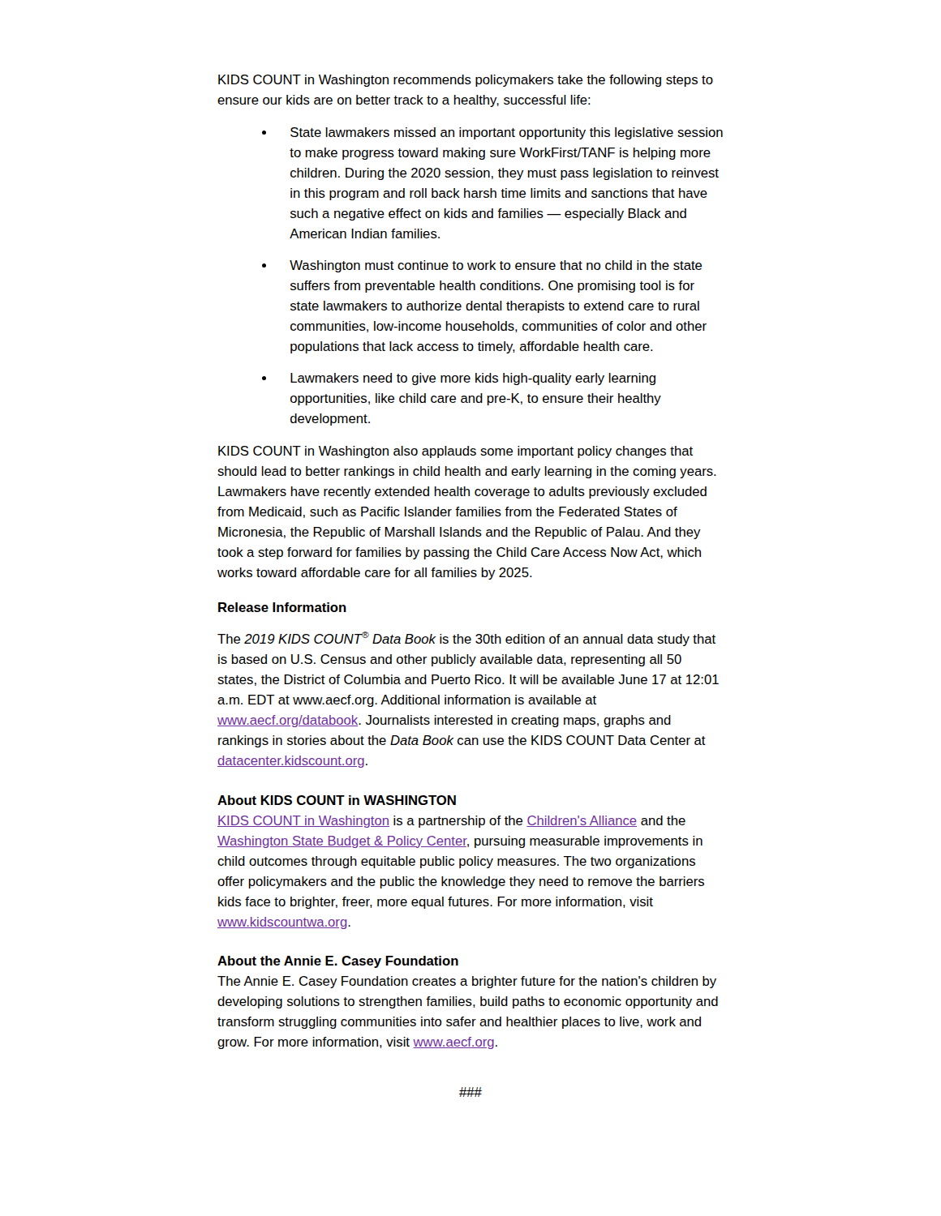KIDS COUNT in Washington recommends policymakers take the following steps to ensure our kids are on better track to a healthy, successful life:
State lawmakers missed an important opportunity this legislative session to make progress toward making sure WorkFirst/TANF is helping more children. During the 2020 session, they must pass legislation to reinvest in this program and roll back harsh time limits and sanctions that have such a negative effect on kids and families — especially Black and American Indian families.
Washington must continue to work to ensure that no child in the state suffers from preventable health conditions. One promising tool is for state lawmakers to authorize dental therapists to extend care to rural communities, low-income households, communities of color and other populations that lack access to timely, affordable health care.
Lawmakers need to give more kids high-quality early learning opportunities, like child care and pre-K, to ensure their healthy development.
KIDS COUNT in Washington also applauds some important policy changes that should lead to better rankings in child health and early learning in the coming years. Lawmakers have recently extended health coverage to adults previously excluded from Medicaid, such as Pacific Islander families from the Federated States of Micronesia, the Republic of Marshall Islands and the Republic of Palau. And they took a step forward for families by passing the Child Care Access Now Act, which works toward affordable care for all families by 2025.
Release Information
The 2019 KIDS COUNT® Data Book is the 30th edition of an annual data study that is based on U.S. Census and other publicly available data, representing all 50 states, the District of Columbia and Puerto Rico. It will be available June 17 at 12:01 a.m. EDT at www.aecf.org. Additional information is available at www.aecf.org/databook. Journalists interested in creating maps, graphs and rankings in stories about the Data Book can use the KIDS COUNT Data Center at datacenter.kidscount.org.
About KIDS COUNT in WASHINGTON
KIDS COUNT in Washington is a partnership of the Children's Alliance and the Washington State Budget & Policy Center, pursuing measurable improvements in child outcomes through equitable public policy measures. The two organizations offer policymakers and the public the knowledge they need to remove the barriers kids face to brighter, freer, more equal futures. For more information, visit www.kidscountwa.org.
About the Annie E. Casey Foundation
The Annie E. Casey Foundation creates a brighter future for the nation's children by developing solutions to strengthen families, build paths to economic opportunity and transform struggling communities into safer and healthier places to live, work and grow. For more information, visit www.aecf.org.
###